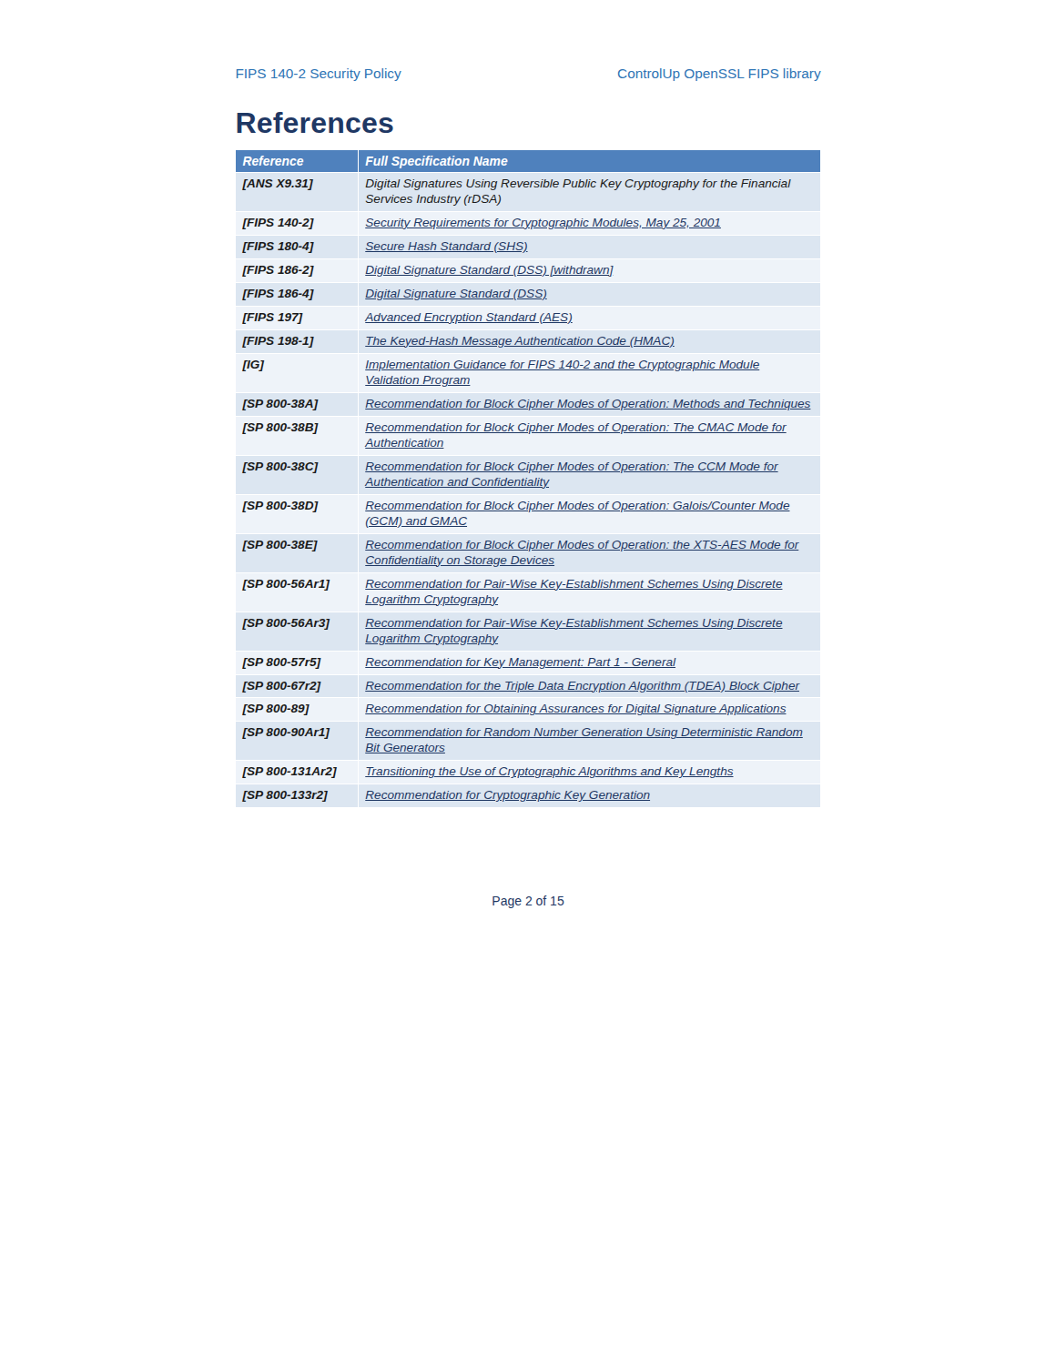FIPS 140-2 Security Policy ControlUp OpenSSL FIPS library
References
| Reference | Full Specification Name |
| --- | --- |
| [ANS X9.31] | Digital Signatures Using Reversible Public Key Cryptography for the Financial Services Industry (rDSA) |
| [FIPS 140-2] | Security Requirements for Cryptographic Modules, May 25, 2001 |
| [FIPS 180-4] | Secure Hash Standard (SHS) |
| [FIPS 186-2] | Digital Signature Standard (DSS) [withdrawn] |
| [FIPS 186-4] | Digital Signature Standard (DSS) |
| [FIPS 197] | Advanced Encryption Standard (AES) |
| [FIPS 198-1] | The Keyed-Hash Message Authentication Code (HMAC) |
| [IG] | Implementation Guidance for FIPS 140-2 and the Cryptographic Module Validation Program |
| [SP 800-38A] | Recommendation for Block Cipher Modes of Operation: Methods and Techniques |
| [SP 800-38B] | Recommendation for Block Cipher Modes of Operation: The CMAC Mode for Authentication |
| [SP 800-38C] | Recommendation for Block Cipher Modes of Operation: The CCM Mode for Authentication and Confidentiality |
| [SP 800-38D] | Recommendation for Block Cipher Modes of Operation: Galois/Counter Mode (GCM) and GMAC |
| [SP 800-38E] | Recommendation for Block Cipher Modes of Operation: the XTS-AES Mode for Confidentiality on Storage Devices |
| [SP 800-56Ar1] | Recommendation for Pair-Wise Key-Establishment Schemes Using Discrete Logarithm Cryptography |
| [SP 800-56Ar3] | Recommendation for Pair-Wise Key-Establishment Schemes Using Discrete Logarithm Cryptography |
| [SP 800-57r5] | Recommendation for Key Management: Part 1 - General |
| [SP 800-67r2] | Recommendation for the Triple Data Encryption Algorithm (TDEA) Block Cipher |
| [SP 800-89] | Recommendation for Obtaining Assurances for Digital Signature Applications |
| [SP 800-90Ar1] | Recommendation for Random Number Generation Using Deterministic Random Bit Generators |
| [SP 800-131Ar2] | Transitioning the Use of Cryptographic Algorithms and Key Lengths |
| [SP 800-133r2] | Recommendation for Cryptographic Key Generation |
Page 2 of 15